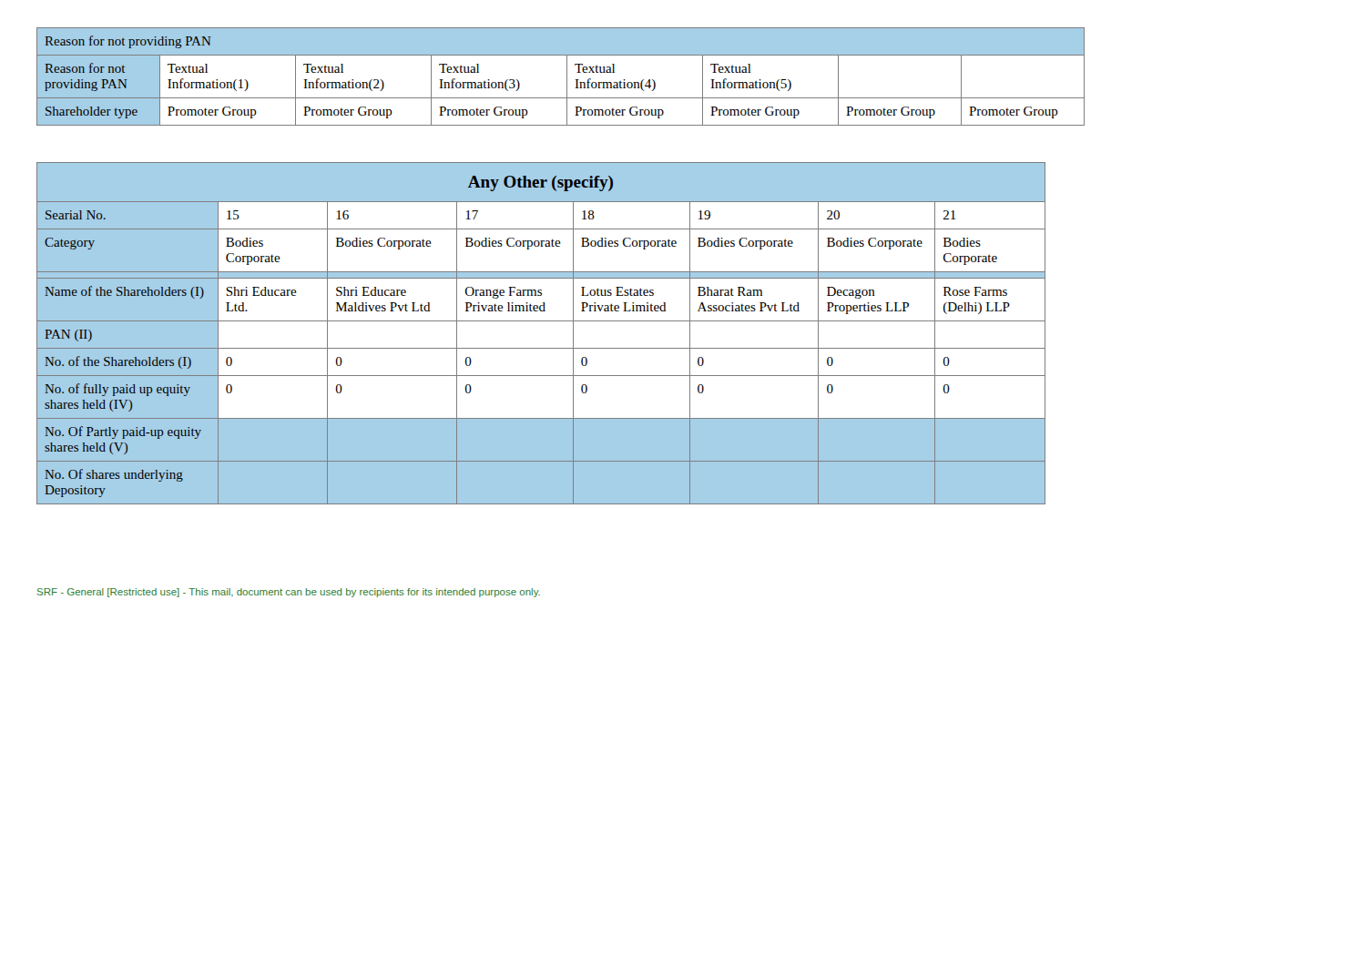| Reason for not providing PAN | |
| Reason for not providing PAN | Textual Information(1) | Textual Information(2) | Textual Information(3) | Textual Information(4) | Textual Information(5) | | |
| Shareholder type | Promoter Group | Promoter Group | Promoter Group | Promoter Group | Promoter Group | Promoter Group | Promoter Group |
| Any Other (specify) | |
| Searial No. | 15 | 16 | 17 | 18 | 19 | 20 | 21 | |
| Category | Bodies Corporate | Bodies Corporate | Bodies Corporate | Bodies Corporate | Bodies Corporate | Bodies Corporate | Bodies Corporate | |
| Name of the Shareholders (I) | Shri Educare Ltd. | Shri Educare Maldives Pvt Ltd | Orange Farms Private limited | Lotus Estates Private Limited | Bharat Ram Associates Pvt Ltd | Decagon Properties LLP | Rose Farms (Delhi) LLP | |
| PAN (II) | | | | | | | | |
| No. of the Shareholders (I) | 0 | 0 | 0 | 0 | 0 | 0 | 0 | |
| No. of fully paid up equity shares held (IV) | 0 | 0 | 0 | 0 | 0 | 0 | 0 | |
| No. Of Partly paid-up equity shares held (V) | | | | | | | | |
| No. Of shares underlying Depository | | | | | | | | |
SRF - General [Restricted use] - This mail, document can be used by recipients for its intended purpose only.